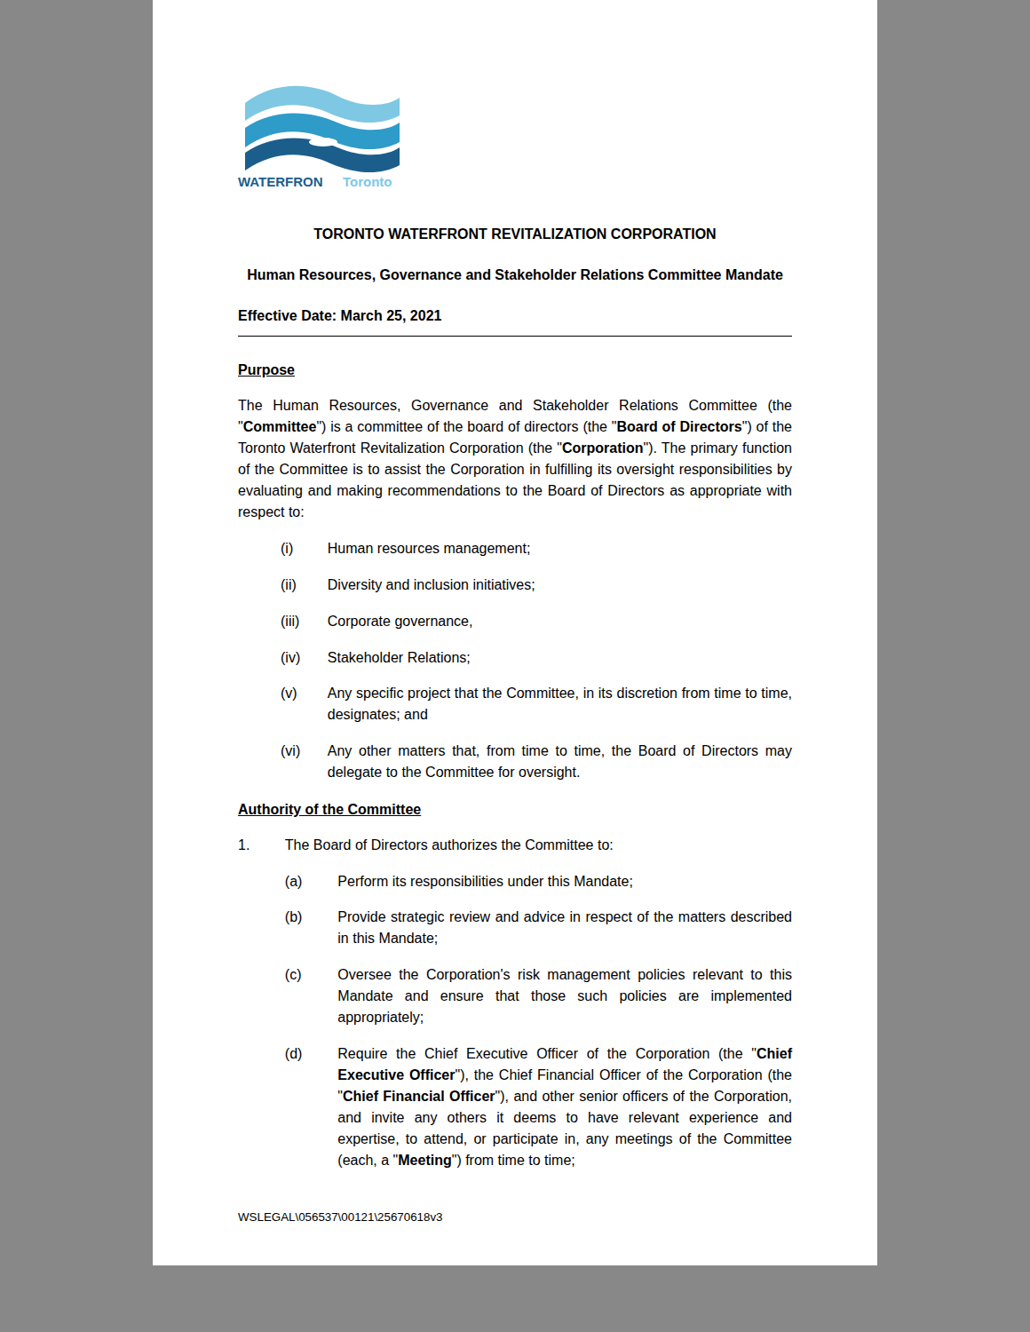WATERFRON Toronto
TORONTO WATERFRONT REVITALIZATION CORPORATION
Human Resources, Governance and Stakeholder Relations Committee Mandate
Effective Date: March 25, 2021
Purpose
The Human Resources, Governance and Stakeholder Relations Committee (the "Committee") is a committee of the board of directors (the "Board of Directors") of the Toronto Waterfront Revitalization Corporation (the "Corporation"). The primary function of the Committee is to assist the Corporation in fulfilling its oversight responsibilities by evaluating and making recommendations to the Board of Directors as appropriate with respect to:
(i) Human resources management;
(ii) Diversity and inclusion initiatives;
(iii) Corporate governance,
(iv) Stakeholder Relations;
(v) Any specific project that the Committee, in its discretion from time to time, designates; and
(vi) Any other matters that, from time to time, the Board of Directors may delegate to the Committee for oversight.
Authority of the Committee
1.
The Board of Directors authorizes the Committee to:
(a) Perform its responsibilities under this Mandate;
(b) Provide strategic review and advice in respect of the matters described in this Mandate;
(c) Oversee the Corporation's risk management policies relevant to this Mandate and ensure that those such policies are implemented appropriately;
(d) Require the Chief Executive Officer of the Corporation (the "Chief Executive Officer"), the Chief Financial Officer of the Corporation (the "Chief Financial Officer"), and other senior officers of the Corporation, and invite any others it deems to have relevant experience and expertise, to attend, or participate in, any meetings of the Committee (each, a "Meeting") from time to time;
WSLEGAL\056537\00121\25670618v3